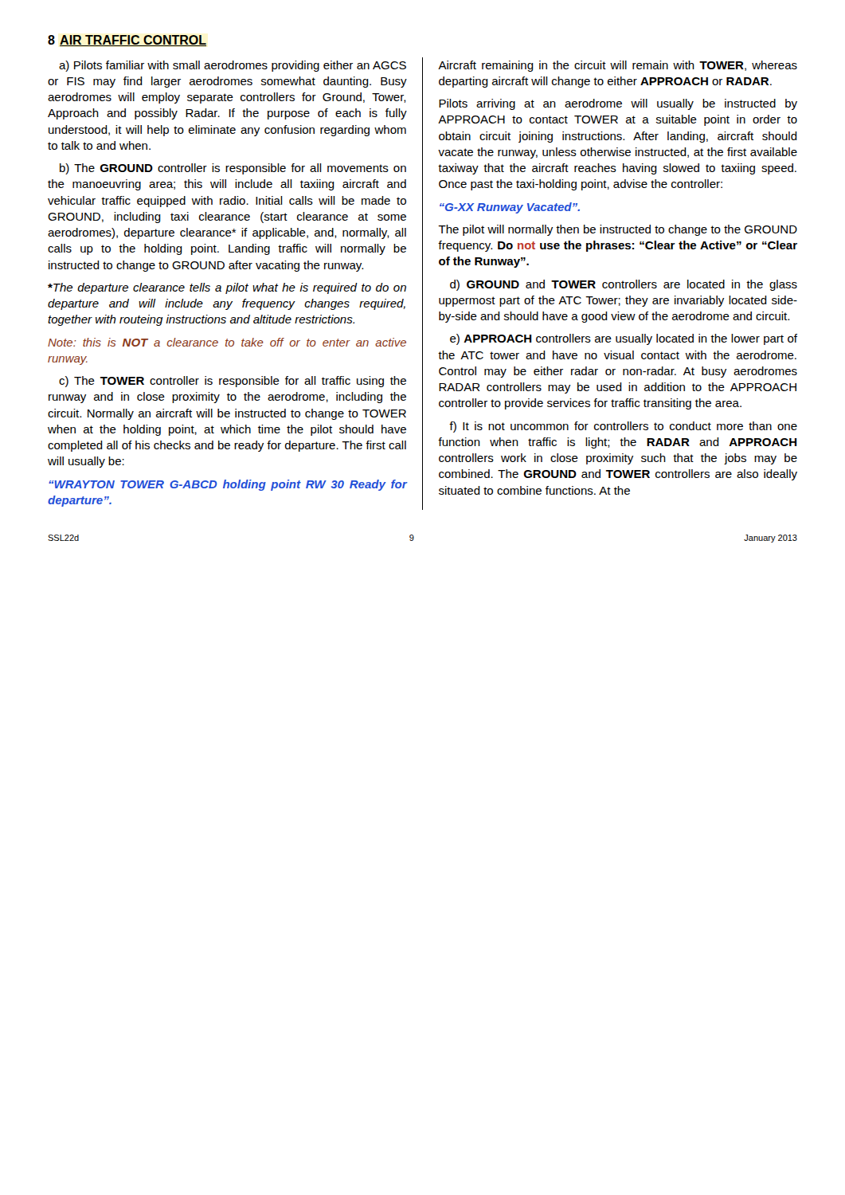8 AIR TRAFFIC CONTROL
a) Pilots familiar with small aerodromes providing either an AGCS or FIS may find larger aerodromes somewhat daunting. Busy aerodromes will employ separate controllers for Ground, Tower, Approach and possibly Radar. If the purpose of each is fully understood, it will help to eliminate any confusion regarding whom to talk to and when.
b) The GROUND controller is responsible for all movements on the manoeuvring area; this will include all taxiing aircraft and vehicular traffic equipped with radio. Initial calls will be made to GROUND, including taxi clearance (start clearance at some aerodromes), departure clearance* if applicable, and, normally, all calls up to the holding point. Landing traffic will normally be instructed to change to GROUND after vacating the runway.
*The departure clearance tells a pilot what he is required to do on departure and will include any frequency changes required, together with routeing instructions and altitude restrictions.
Note: this is NOT a clearance to take off or to enter an active runway.
c) The TOWER controller is responsible for all traffic using the runway and in close proximity to the aerodrome, including the circuit. Normally an aircraft will be instructed to change to TOWER when at the holding point, at which time the pilot should have completed all of his checks and be ready for departure. The first call will usually be:
“WRAYTON TOWER G-ABCD holding point RW 30 Ready for departure”.
Aircraft remaining in the circuit will remain with TOWER, whereas departing aircraft will change to either APPROACH or RADAR.
Pilots arriving at an aerodrome will usually be instructed by APPROACH to contact TOWER at a suitable point in order to obtain circuit joining instructions. After landing, aircraft should vacate the runway, unless otherwise instructed, at the first available taxiway that the aircraft reaches having slowed to taxiing speed. Once past the taxi-holding point, advise the controller:
“G-XX Runway Vacated”.
The pilot will normally then be instructed to change to the GROUND frequency. Do not use the phrases: “Clear the Active” or “Clear of the Runway”.
d) GROUND and TOWER controllers are located in the glass uppermost part of the ATC Tower; they are invariably located side-by-side and should have a good view of the aerodrome and circuit.
e) APPROACH controllers are usually located in the lower part of the ATC tower and have no visual contact with the aerodrome. Control may be either radar or non-radar. At busy aerodromes RADAR controllers may be used in addition to the APPROACH controller to provide services for traffic transiting the area.
f) It is not uncommon for controllers to conduct more than one function when traffic is light; the RADAR and APPROACH controllers work in close proximity such that the jobs may be combined. The GROUND and TOWER controllers are also ideally situated to combine functions. At the
SSL22d 9 January 2013